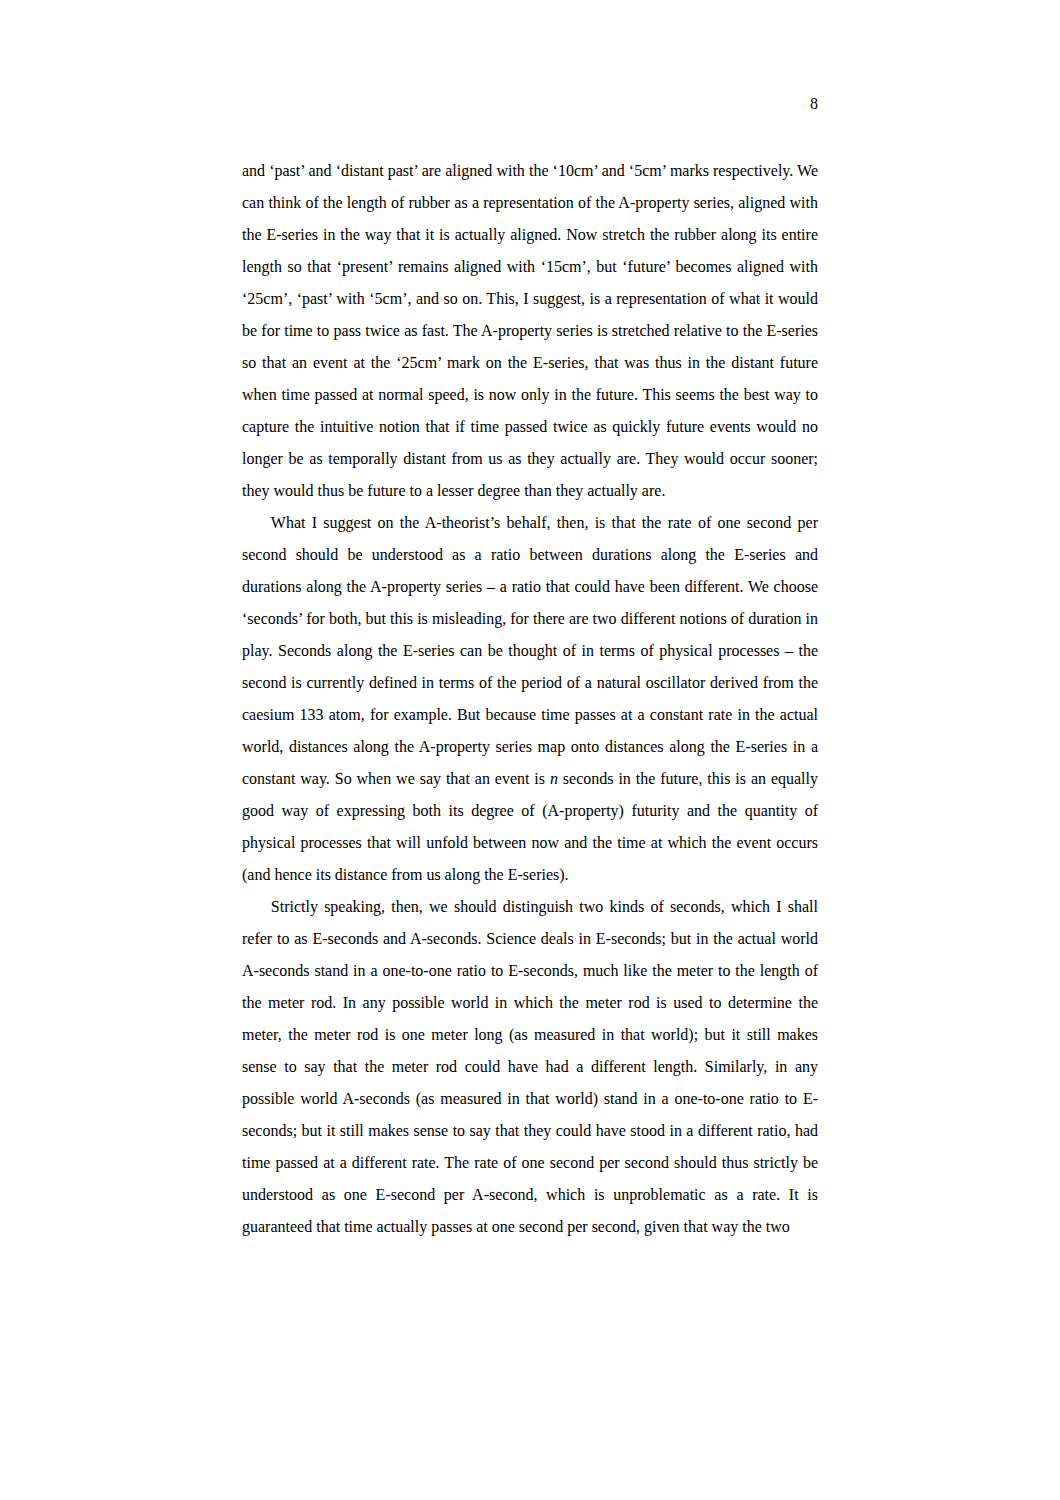8
and ‘past’ and ‘distant past’ are aligned with the ‘10cm’ and ‘5cm’ marks respectively. We can think of the length of rubber as a representation of the A-property series, aligned with the E-series in the way that it is actually aligned. Now stretch the rubber along its entire length so that ‘present’ remains aligned with ‘15cm’, but ‘future’ becomes aligned with ‘25cm’, ‘past’ with ‘5cm’, and so on. This, I suggest, is a representation of what it would be for time to pass twice as fast. The A-property series is stretched relative to the E-series so that an event at the ‘25cm’ mark on the E-series, that was thus in the distant future when time passed at normal speed, is now only in the future. This seems the best way to capture the intuitive notion that if time passed twice as quickly future events would no longer be as temporally distant from us as they actually are. They would occur sooner; they would thus be future to a lesser degree than they actually are.
What I suggest on the A-theorist’s behalf, then, is that the rate of one second per second should be understood as a ratio between durations along the E-series and durations along the A-property series – a ratio that could have been different. We choose ‘seconds’ for both, but this is misleading, for there are two different notions of duration in play. Seconds along the E-series can be thought of in terms of physical processes – the second is currently defined in terms of the period of a natural oscillator derived from the caesium 133 atom, for example. But because time passes at a constant rate in the actual world, distances along the A-property series map onto distances along the E-series in a constant way. So when we say that an event is n seconds in the future, this is an equally good way of expressing both its degree of (A-property) futurity and the quantity of physical processes that will unfold between now and the time at which the event occurs (and hence its distance from us along the E-series).
Strictly speaking, then, we should distinguish two kinds of seconds, which I shall refer to as E-seconds and A-seconds. Science deals in E-seconds; but in the actual world A-seconds stand in a one-to-one ratio to E-seconds, much like the meter to the length of the meter rod. In any possible world in which the meter rod is used to determine the meter, the meter rod is one meter long (as measured in that world); but it still makes sense to say that the meter rod could have had a different length. Similarly, in any possible world A-seconds (as measured in that world) stand in a one-to-one ratio to E-seconds; but it still makes sense to say that they could have stood in a different ratio, had time passed at a different rate. The rate of one second per second should thus strictly be understood as one E-second per A-second, which is unproblematic as a rate. It is guaranteed that time actually passes at one second per second, given that way the two